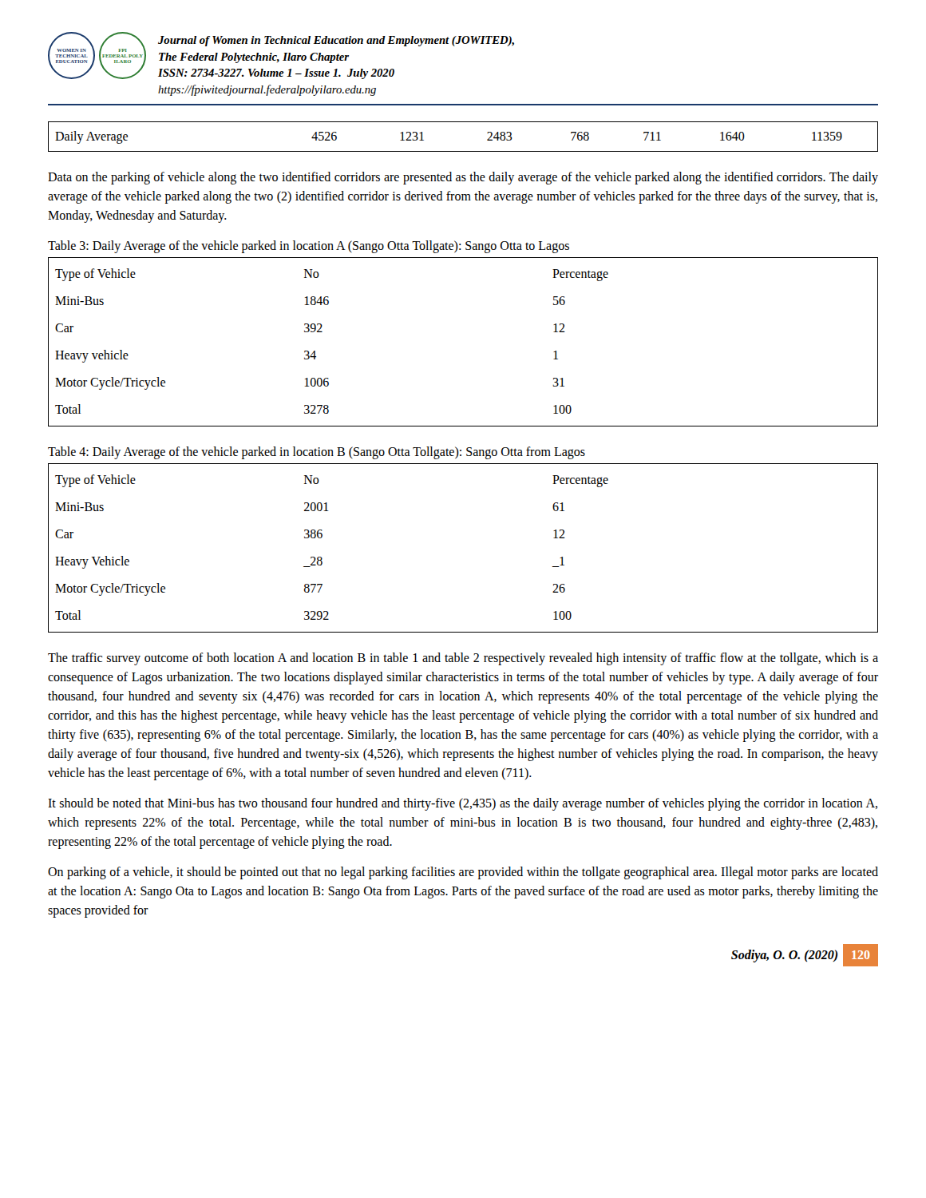WOMEN IN TECHNICAL EDUCATION
FPI
FEDERAL POLY ILARO
Journal of Women in Technical Education and Employment (JOWITED),
The Federal Polytechnic, Ilaro Chapter
ISSN: 2734-3227. Volume 1 – Issue 1. July 2020
https://fpiwitedjournal.federalpolyilaro.edu.ng
| Daily Average | 4526 | 1231 | 2483 | 768 | 711 | 1640 | 11359 |
Data on the parking of vehicle along the two identified corridors are presented as the daily average of the vehicle parked along the identified corridors. The daily average of the vehicle parked along the two (2) identified corridor is derived from the average number of vehicles parked for the three days of the survey, that is, Monday, Wednesday and Saturday.
Table 3: Daily Average of the vehicle parked in location A (Sango Otta Tollgate): Sango Otta to Lagos
| Type of Vehicle | No | Percentage |
| Mini-Bus | 1846 | 56 |
| Car | 392 | 12 |
| Heavy vehicle | 34 | 1 |
| Motor Cycle/Tricycle | 1006 | 31 |
| Total | 3278 | 100 |
Table 4: Daily Average of the vehicle parked in location B (Sango Otta Tollgate): Sango Otta from Lagos
| Type of Vehicle | No | Percentage |
| Mini-Bus | 2001 | 61 |
| Car | 386 | 12 |
| Heavy Vehicle | _28 | _1 |
| Motor Cycle/Tricycle | 877 | 26 |
| Total | 3292 | 100 |
The traffic survey outcome of both location A and location B in table 1 and table 2 respectively revealed high intensity of traffic flow at the tollgate, which is a consequence of Lagos urbanization. The two locations displayed similar characteristics in terms of the total number of vehicles by type. A daily average of four thousand, four hundred and seventy six (4,476) was recorded for cars in location A, which represents 40% of the total percentage of the vehicle plying the corridor, and this has the highest percentage, while heavy vehicle has the least percentage of vehicle plying the corridor with a total number of six hundred and thirty five (635), representing 6% of the total percentage. Similarly, the location B, has the same percentage for cars (40%) as vehicle plying the corridor, with a daily average of four thousand, five hundred and twenty-six (4,526), which represents the highest number of vehicles plying the road. In comparison, the heavy vehicle has the least percentage of 6%, with a total number of seven hundred and eleven (711).
It should be noted that Mini-bus has two thousand four hundred and thirty-five (2,435) as the daily average number of vehicles plying the corridor in location A, which represents 22% of the total. Percentage, while the total number of mini-bus in location B is two thousand, four hundred and eighty-three (2,483), representing 22% of the total percentage of vehicle plying the road.
On parking of a vehicle, it should be pointed out that no legal parking facilities are provided within the tollgate geographical area. Illegal motor parks are located at the location A: Sango Ota to Lagos and location B: Sango Ota from Lagos. Parts of the paved surface of the road are used as motor parks, thereby limiting the spaces provided for
Sodiya, O. O. (2020)120